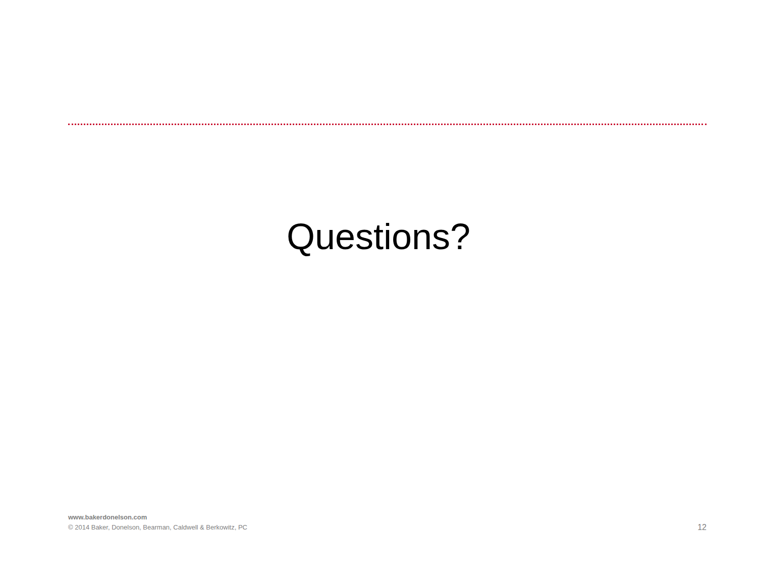Questions?
www.bakerdonelson.com
© 2014 Baker, Donelson, Bearman, Caldwell & Berkowitz, PC
12